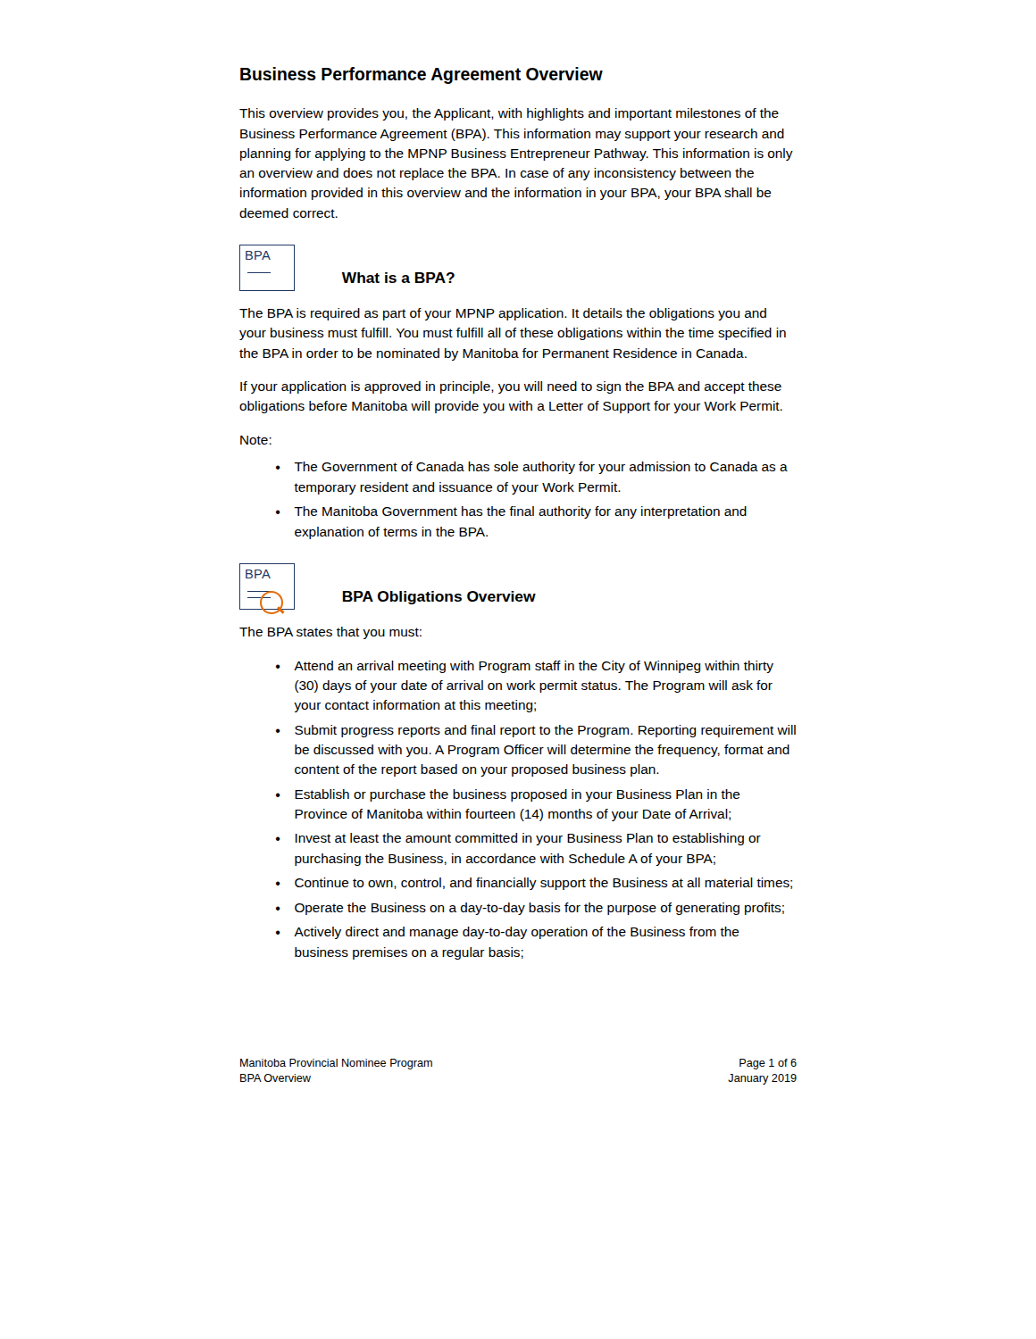Business Performance Agreement Overview
This overview provides you, the Applicant, with highlights and important milestones of the Business Performance Agreement (BPA). This information may support your research and planning for applying to the MPNP Business Entrepreneur Pathway. This information is only an overview and does not replace the BPA. In case of any inconsistency between the information provided in this overview and the information in your BPA, your BPA shall be deemed correct.
BPA
What is a BPA?
The BPA is required as part of your MPNP application. It details the obligations you and your business must fulfill. You must fulfill all of these obligations within the time specified in the BPA in order to be nominated by Manitoba for Permanent Residence in Canada.
If your application is approved in principle, you will need to sign the BPA and accept these obligations before Manitoba will provide you with a Letter of Support for your Work Permit.
Note:
The Government of Canada has sole authority for your admission to Canada as a temporary resident and issuance of your Work Permit.
The Manitoba Government has the final authority for any interpretation and explanation of terms in the BPA.
BPA
BPA Obligations Overview
The BPA states that you must:
Attend an arrival meeting with Program staff in the City of Winnipeg within thirty (30) days of your date of arrival on work permit status. The Program will ask for your contact information at this meeting;
Submit progress reports and final report to the Program. Reporting requirement will be discussed with you. A Program Officer will determine the frequency, format and content of the report based on your proposed business plan.
Establish or purchase the business proposed in your Business Plan in the Province of Manitoba within fourteen (14) months of your Date of Arrival;
Invest at least the amount committed in your Business Plan to establishing or purchasing the Business, in accordance with Schedule A of your BPA;
Continue to own, control, and financially support the Business at all material times;
Operate the Business on a day-to-day basis for the purpose of generating profits;
Actively direct and manage day-to-day operation of the Business from the business premises on a regular basis;
Manitoba Provincial Nominee Program BPA Overview
Page 1 of 6 January 2019